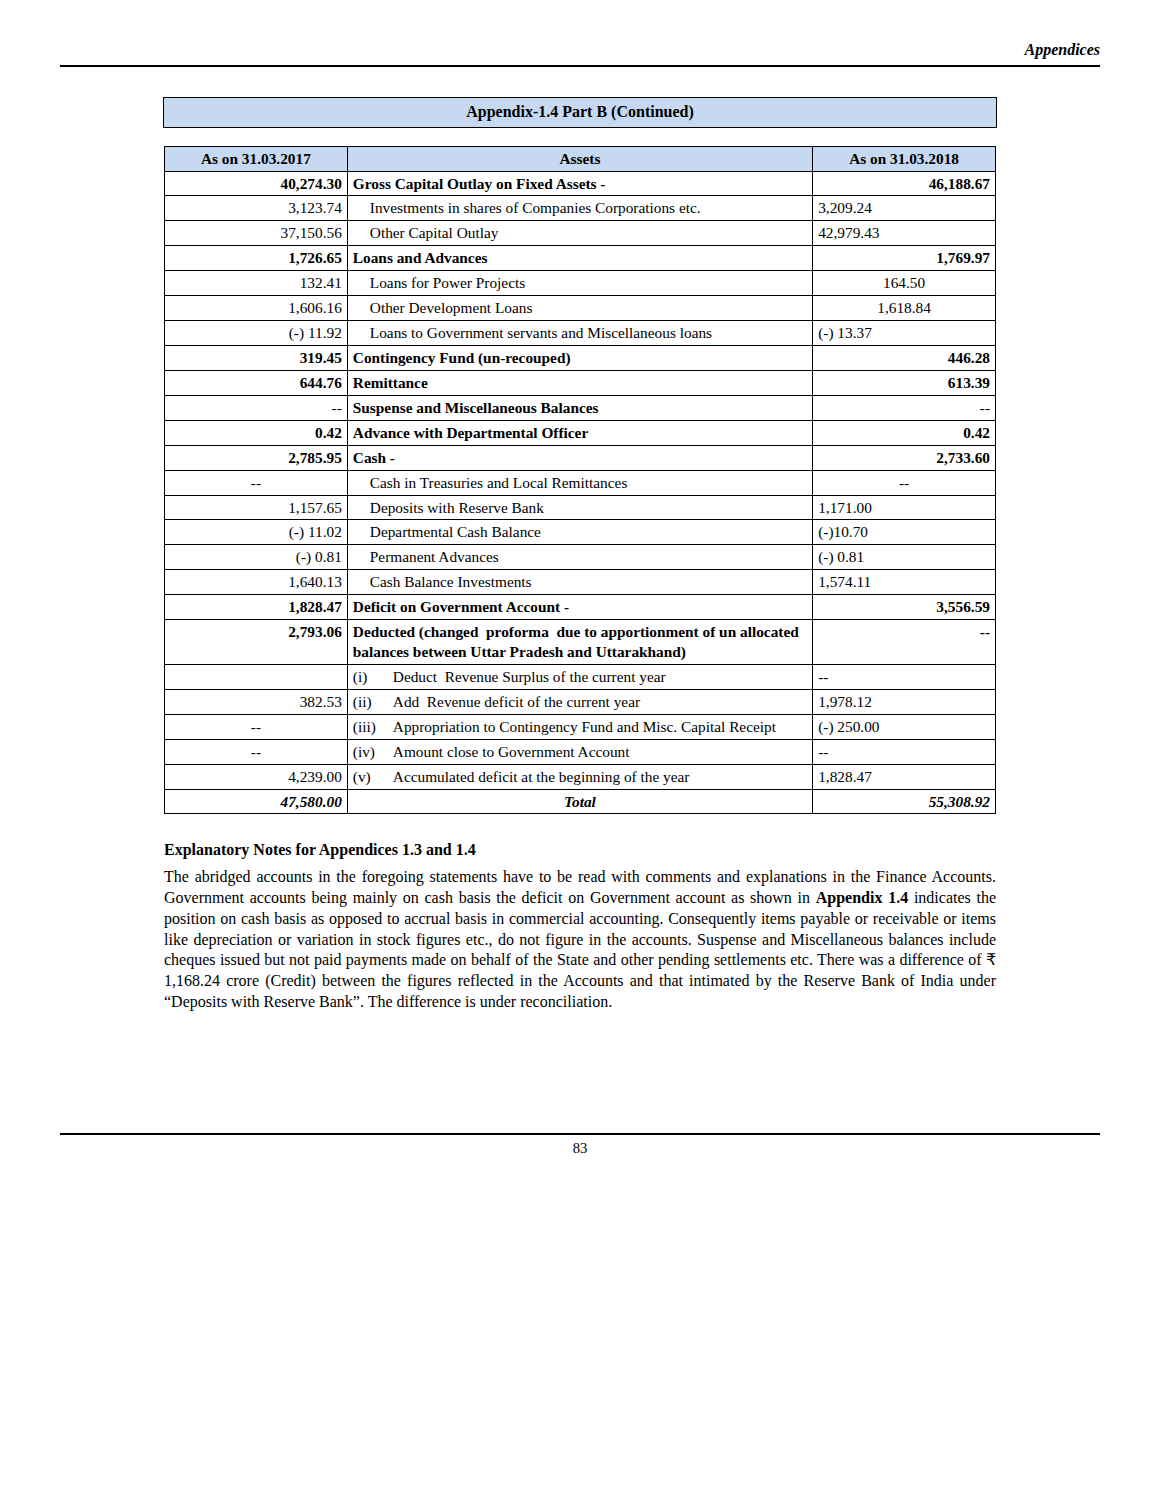Appendices
Appendix-1.4 Part B (Continued)
| As on 31.03.2017 | Assets | As on 31.03.2018 |
| --- | --- | --- |
| 40,274.30 | Gross Capital Outlay on Fixed Assets - | 46,188.67 |
| 3,123.74 | Investments in shares of Companies Corporations etc. | 3,209.24 |
| 37,150.56 | Other Capital Outlay | 42,979.43 |
| 1,726.65 | Loans and Advances | 1,769.97 |
| 132.41 | Loans for Power Projects | 164.50 |
| 1,606.16 | Other Development Loans | 1,618.84 |
| (-) 11.92 | Loans to Government servants and Miscellaneous loans | (-) 13.37 |
| 319.45 | Contingency Fund (un-recouped) | 446.28 |
| 644.76 | Remittance | 613.39 |
| -- | Suspense and Miscellaneous Balances | -- |
| 0.42 | Advance with Departmental Officer | 0.42 |
| 2,785.95 | Cash - | 2,733.60 |
| -- | Cash in Treasuries and Local Remittances | -- |
| 1,157.65 | Deposits with Reserve Bank | 1,171.00 |
| (-) 11.02 | Departmental Cash Balance | (-)10.70 |
| (-) 0.81 | Permanent Advances | (-) 0.81 |
| 1,640.13 | Cash Balance Investments | 1,574.11 |
| 1,828.47 | Deficit on Government Account - | 3,556.59 |
| 2,793.06 | Deducted (changed proforma due to apportionment of un allocated balances between Uttar Pradesh and Uttarakhand) | -- |
| | (i) Deduct Revenue Surplus of the current year | -- |
| 382.53 | (ii) Add Revenue deficit of the current year | 1,978.12 |
| -- | (iii) Appropriation to Contingency Fund and Misc. Capital Receipt | (-) 250.00 |
| -- | (iv) Amount close to Government Account | -- |
| 4,239.00 | (v) Accumulated deficit at the beginning of the year | 1,828.47 |
| 47,580.00 | Total | 55,308.92 |
Explanatory Notes for Appendices 1.3 and 1.4
The abridged accounts in the foregoing statements have to be read with comments and explanations in the Finance Accounts. Government accounts being mainly on cash basis the deficit on Government account as shown in Appendix 1.4 indicates the position on cash basis as opposed to accrual basis in commercial accounting. Consequently items payable or receivable or items like depreciation or variation in stock figures etc., do not figure in the accounts. Suspense and Miscellaneous balances include cheques issued but not paid payments made on behalf of the State and other pending settlements etc. There was a difference of ₹ 1,168.24 crore (Credit) between the figures reflected in the Accounts and that intimated by the Reserve Bank of India under “Deposits with Reserve Bank”. The difference is under reconciliation.
83